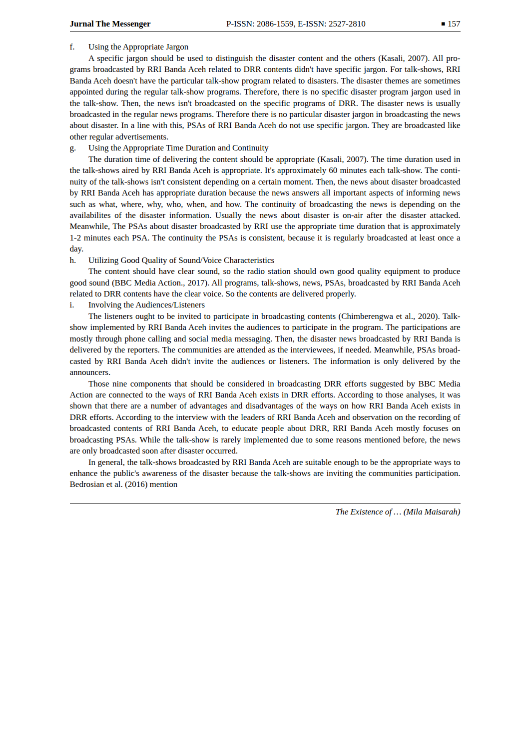Jurnal The Messenger P-ISSN: 2086-1559, E-ISSN: 2527-2810 ■157
f. Using the Appropriate Jargon
A specific jargon should be used to distinguish the disaster content and the others (Kasali, 2007). All programs broadcasted by RRI Banda Aceh related to DRR contents didn't have specific jargon. For talk-shows, RRI Banda Aceh doesn't have the particular talk-show program related to disasters. The disaster themes are sometimes appointed during the regular talk-show programs. Therefore, there is no specific disaster program jargon used in the talk-show. Then, the news isn't broadcasted on the specific programs of DRR. The disaster news is usually broadcasted in the regular news programs. Therefore there is no particular disaster jargon in broadcasting the news about disaster. In a line with this, PSAs of RRI Banda Aceh do not use specific jargon. They are broadcasted like other regular advertisements.
g. Using the Appropriate Time Duration and Continuity
The duration time of delivering the content should be appropriate (Kasali, 2007). The time duration used in the talk-shows aired by RRI Banda Aceh is appropriate. It's approximately 60 minutes each talk-show. The continuity of the talk-shows isn't consistent depending on a certain moment. Then, the news about disaster broadcasted by RRI Banda Aceh has appropriate duration because the news answers all important aspects of informing news such as what, where, why, who, when, and how. The continuity of broadcasting the news is depending on the availabilites of the disaster information. Usually the news about disaster is on-air after the disaster attacked. Meanwhile, The PSAs about disaster broadcasted by RRI use the appropriate time duration that is approximately 1-2 minutes each PSA. The continuity the PSAs is consistent, because it is regularly broadcasted at least once a day.
h. Utilizing Good Quality of Sound/Voice Characteristics
The content should have clear sound, so the radio station should own good quality equipment to produce good sound (BBC Media Action., 2017). All programs, talk-shows, news, PSAs, broadcasted by RRI Banda Aceh related to DRR contents have the clear voice. So the contents are delivered properly.
i. Involving the Audiences/Listeners
The listeners ought to be invited to participate in broadcasting contents (Chimberengwa et al., 2020). Talk-show implemented by RRI Banda Aceh invites the audiences to participate in the program. The participations are mostly through phone calling and social media messaging. Then, the disaster news broadcasted by RRI Banda is delivered by the reporters. The communities are attended as the interviewees, if needed. Meanwhile, PSAs broadcasted by RRI Banda Aceh didn't invite the audiences or listeners. The information is only delivered by the announcers.
Those nine components that should be considered in broadcasting DRR efforts suggested by BBC Media Action are connected to the ways of RRI Banda Aceh exists in DRR efforts. According to those analyses, it was shown that there are a number of advantages and disadvantages of the ways on how RRI Banda Aceh exists in DRR efforts. According to the interview with the leaders of RRI Banda Aceh and observation on the recording of broadcasted contents of RRI Banda Aceh, to educate people about DRR, RRI Banda Aceh mostly focuses on broadcasting PSAs. While the talk-show is rarely implemented due to some reasons mentioned before, the news are only broadcasted soon after disaster occurred.
In general, the talk-shows broadcasted by RRI Banda Aceh are suitable enough to be the appropriate ways to enhance the public's awareness of the disaster because the talk-shows are inviting the communities participation. Bedrosian et al. (2016) mention
The Existence of … (Mila Maisarah)